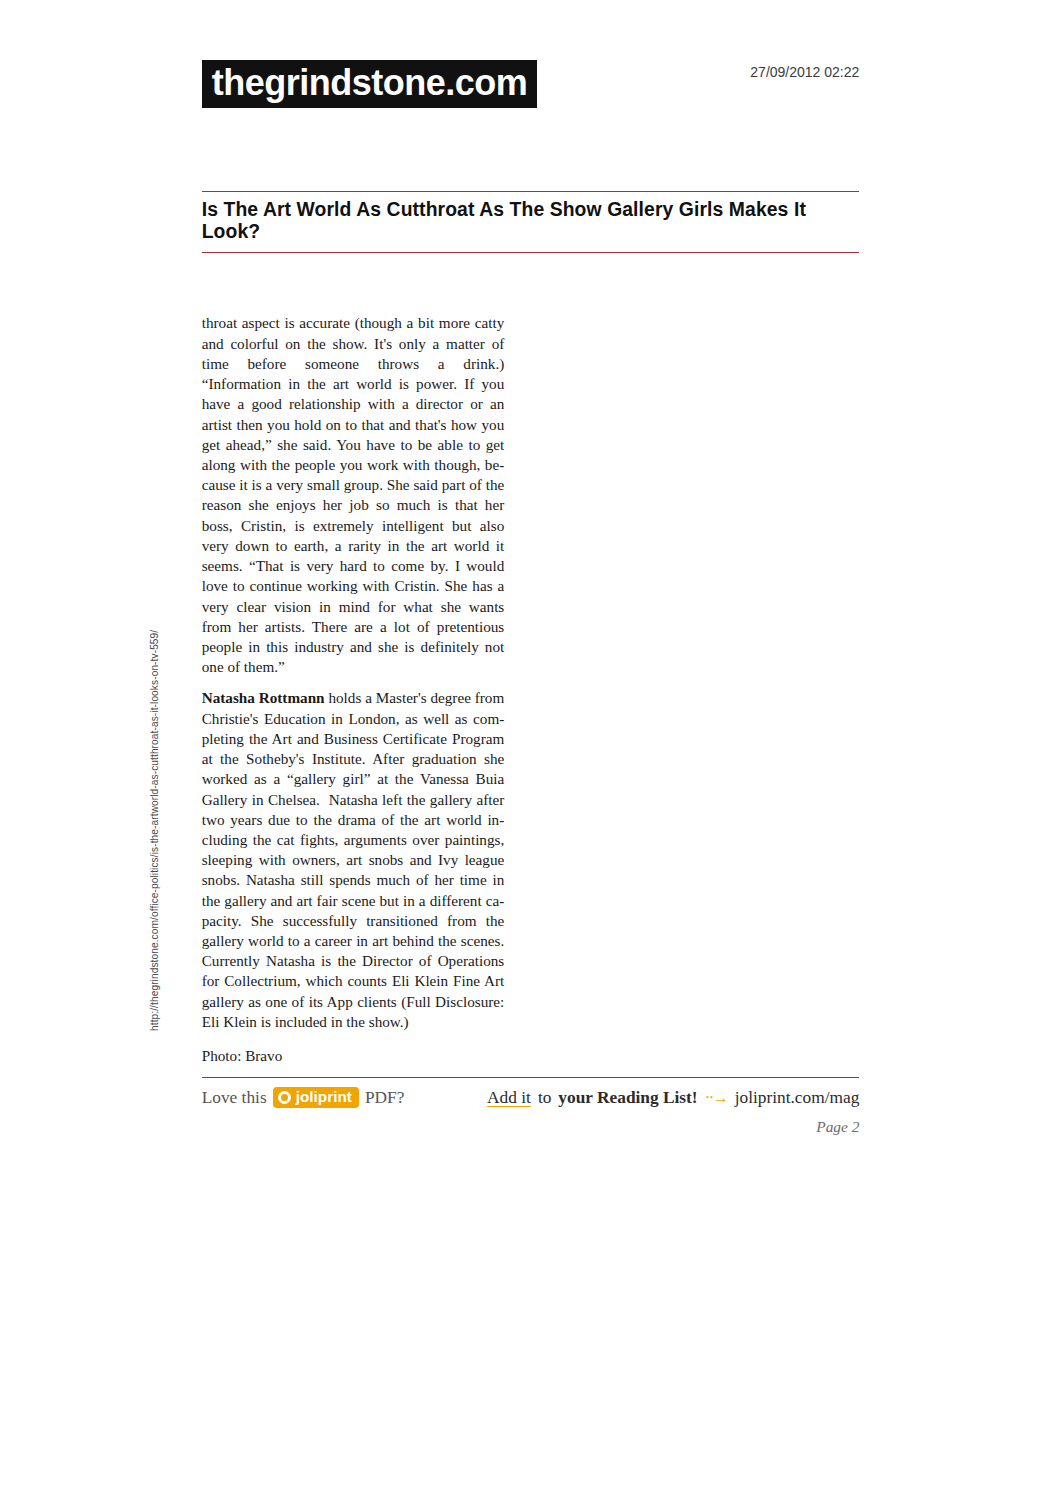thegrindstone.com
27/09/2012 02:22
Is The Art World As Cutthroat As The Show Gallery Girls Makes It Look?
throat aspect is accurate (though a bit more catty and colorful on the show. It's only a matter of time before someone throws a drink.) “Information in the art world is power. If you have a good relationship with a director or an artist then you hold on to that and that's how you get ahead,” she said. You have to be able to get along with the people you work with though, because it is a very small group. She said part of the reason she enjoys her job so much is that her boss, Cristin, is extremely intelligent but also very down to earth, a rarity in the art world it seems. “That is very hard to come by. I would love to continue working with Cristin. She has a very clear vision in mind for what she wants from her artists. There are a lot of pretentious people in this industry and she is definitely not one of them.”
Natasha Rottmann holds a Master's degree from Christie's Education in London, as well as completing the Art and Business Certificate Program at the Sotheby's Institute. After graduation she worked as a “gallery girl” at the Vanessa Buia Gallery in Chelsea. Natasha left the gallery after two years due to the drama of the art world including the cat fights, arguments over paintings, sleeping with owners, art snobs and Ivy league snobs. Natasha still spends much of her time in the gallery and art fair scene but in a different capacity. She successfully transitioned from the gallery world to a career in art behind the scenes. Currently Natasha is the Director of Operations for Collectrium, which counts Eli Klein Fine Art gallery as one of its App clients (Full Disclosure: Eli Klein is included in the show.)
Photo: Bravo
http://thegrindstone.com/office-politics/is-the-artworld-as-cutthroat-as-it-looks-on-tv-559/
Love this joliprint PDF?
Add it to your Reading List! ‧‧→ joliprint.com/mag
Page 2